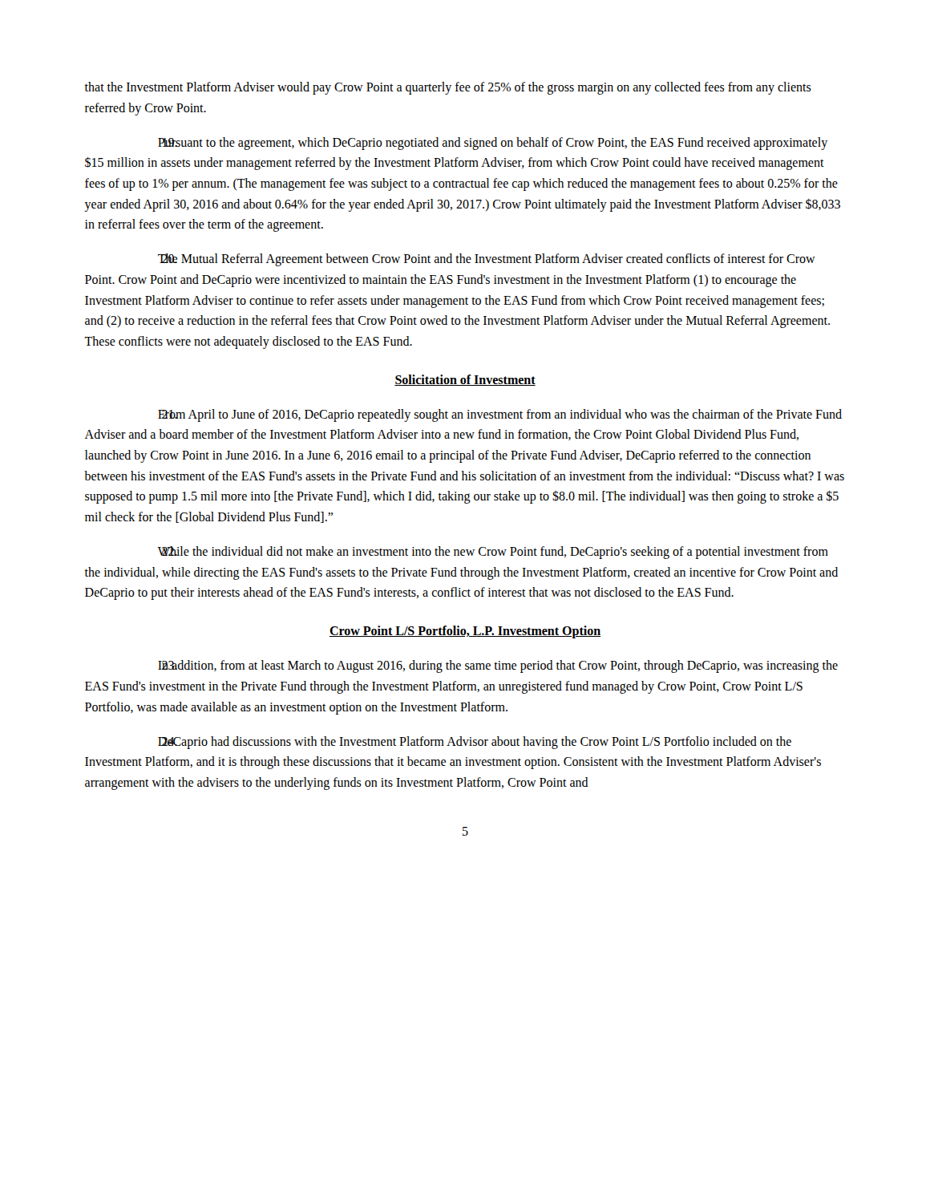that the Investment Platform Adviser would pay Crow Point a quarterly fee of 25% of the gross margin on any collected fees from any clients referred by Crow Point.
19. Pursuant to the agreement, which DeCaprio negotiated and signed on behalf of Crow Point, the EAS Fund received approximately $15 million in assets under management referred by the Investment Platform Adviser, from which Crow Point could have received management fees of up to 1% per annum. (The management fee was subject to a contractual fee cap which reduced the management fees to about 0.25% for the year ended April 30, 2016 and about 0.64% for the year ended April 30, 2017.) Crow Point ultimately paid the Investment Platform Adviser $8,033 in referral fees over the term of the agreement.
20. The Mutual Referral Agreement between Crow Point and the Investment Platform Adviser created conflicts of interest for Crow Point. Crow Point and DeCaprio were incentivized to maintain the EAS Fund's investment in the Investment Platform (1) to encourage the Investment Platform Adviser to continue to refer assets under management to the EAS Fund from which Crow Point received management fees; and (2) to receive a reduction in the referral fees that Crow Point owed to the Investment Platform Adviser under the Mutual Referral Agreement. These conflicts were not adequately disclosed to the EAS Fund.
Solicitation of Investment
21. From April to June of 2016, DeCaprio repeatedly sought an investment from an individual who was the chairman of the Private Fund Adviser and a board member of the Investment Platform Adviser into a new fund in formation, the Crow Point Global Dividend Plus Fund, launched by Crow Point in June 2016. In a June 6, 2016 email to a principal of the Private Fund Adviser, DeCaprio referred to the connection between his investment of the EAS Fund's assets in the Private Fund and his solicitation of an investment from the individual: “Discuss what? I was supposed to pump 1.5 mil more into [the Private Fund], which I did, taking our stake up to $8.0 mil. [The individual] was then going to stroke a $5 mil check for the [Global Dividend Plus Fund].”
22. While the individual did not make an investment into the new Crow Point fund, DeCaprio's seeking of a potential investment from the individual, while directing the EAS Fund's assets to the Private Fund through the Investment Platform, created an incentive for Crow Point and DeCaprio to put their interests ahead of the EAS Fund's interests, a conflict of interest that was not disclosed to the EAS Fund.
Crow Point L/S Portfolio, L.P. Investment Option
23. In addition, from at least March to August 2016, during the same time period that Crow Point, through DeCaprio, was increasing the EAS Fund's investment in the Private Fund through the Investment Platform, an unregistered fund managed by Crow Point, Crow Point L/S Portfolio, was made available as an investment option on the Investment Platform.
24. DeCaprio had discussions with the Investment Platform Advisor about having the Crow Point L/S Portfolio included on the Investment Platform, and it is through these discussions that it became an investment option. Consistent with the Investment Platform Adviser's arrangement with the advisers to the underlying funds on its Investment Platform, Crow Point and
5